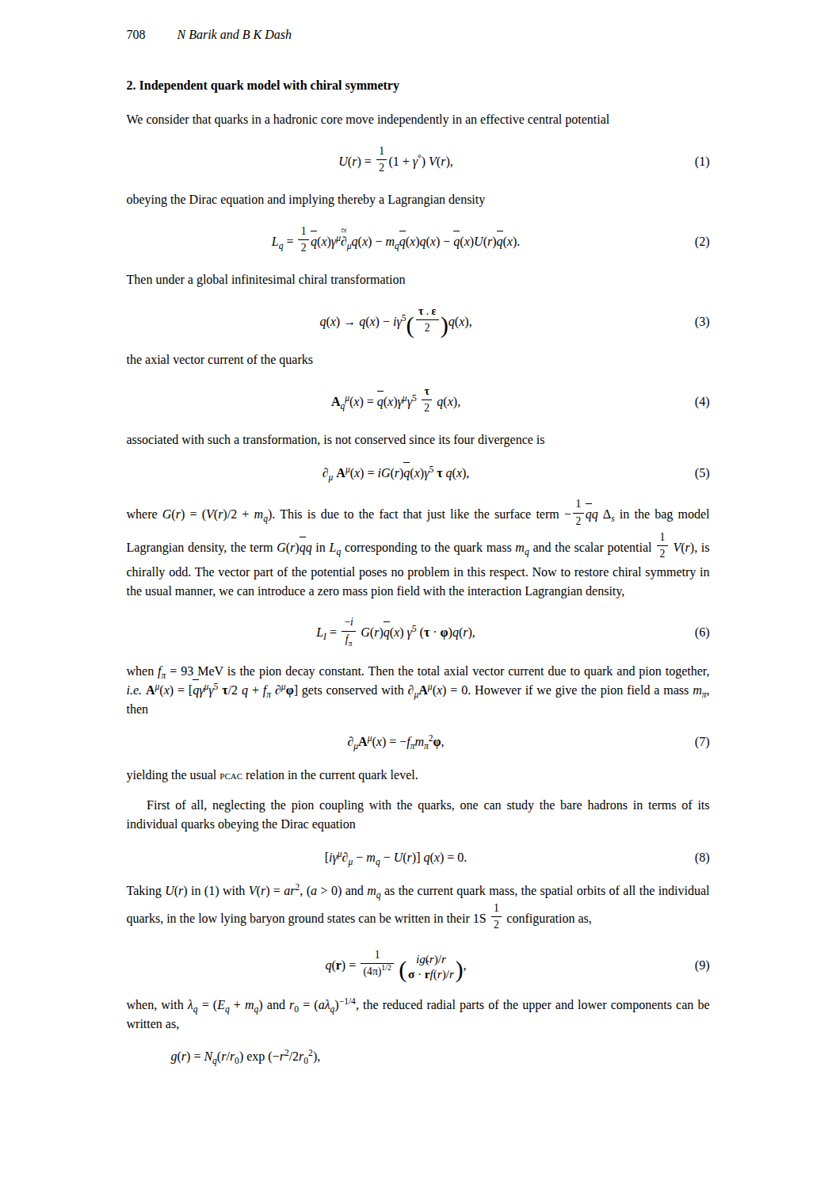708 N Barik and B K Dash
2. Independent quark model with chiral symmetry
We consider that quarks in a hadronic core move independently in an effective central potential
U(r) = 12(1 + γ°) V(r),
(1)
obeying the Dirac equation and implying thereby a Lagrangian density
Lq = 12 q(x)γμ∂μq(x) − mqq(x)q(x) − q(x)U(r)q(x).
(2)
Then under a global infinitesimal chiral transformation
q(x) → q(x) − iγ5(τ . ε 2) q(x),
(3)
the axial vector current of the quarks
Aqμ(x) = q(x)γμγ5 τ 2 q(x),
(4)
associated with such a transformation, is not conserved since its four divergence is
∂μ Aμ(x) = iG(r)q(x)γ5 τ q(x),
(5)
where G(r) = (V(r)/2 + mq). This is due to the fact that just like the surface term −12 qq Δs in the bag model Lagrangian density, the term G(r)qq in Lq corresponding to the quark mass mq and the scalar potential 12 V(r), is chirally odd. The vector part of the potential poses no problem in this respect. Now to restore chiral symmetry in the usual manner, we can introduce a zero mass pion field with the interaction Lagrangian density,
LI = −i fπ G(r)q(x) γ5 (τ · φ)q(r),
(6)
when fπ = 93 MeV is the pion decay constant. Then the total axial vector current due to quark and pion together, i.e. Aμ(x) = [qγμγ5 τ/2 q + fπ ∂μφ] gets conserved with ∂μAμ(x) = 0. However if we give the pion field a mass mπ, then
∂μAμ(x) = −fπmπ2φ,
(7)
yielding the usual pcac relation in the current quark level.
First of all, neglecting the pion coupling with the quarks, one can study the bare hadrons in terms of its individual quarks obeying the Dirac equation
[iγμ∂μ − mq − U(r)] q(x) = 0.
(8)
Taking U(r) in (1) with V(r) = ar2, (a > 0) and mq as the current quark mass, the spatial orbits of all the individual quarks, in the low lying baryon ground states can be written in their 1S 12 configuration as,
q(r) = 1(4π)1/2 (ig(r)/r σ · rf(r)/r),
(9)
when, with λq = (Eq + mq) and r0 = (aλq)−1/4, the reduced radial parts of the upper and lower components can be written as,
g(r) = Nq(r/r0) exp (−r2/2r02),